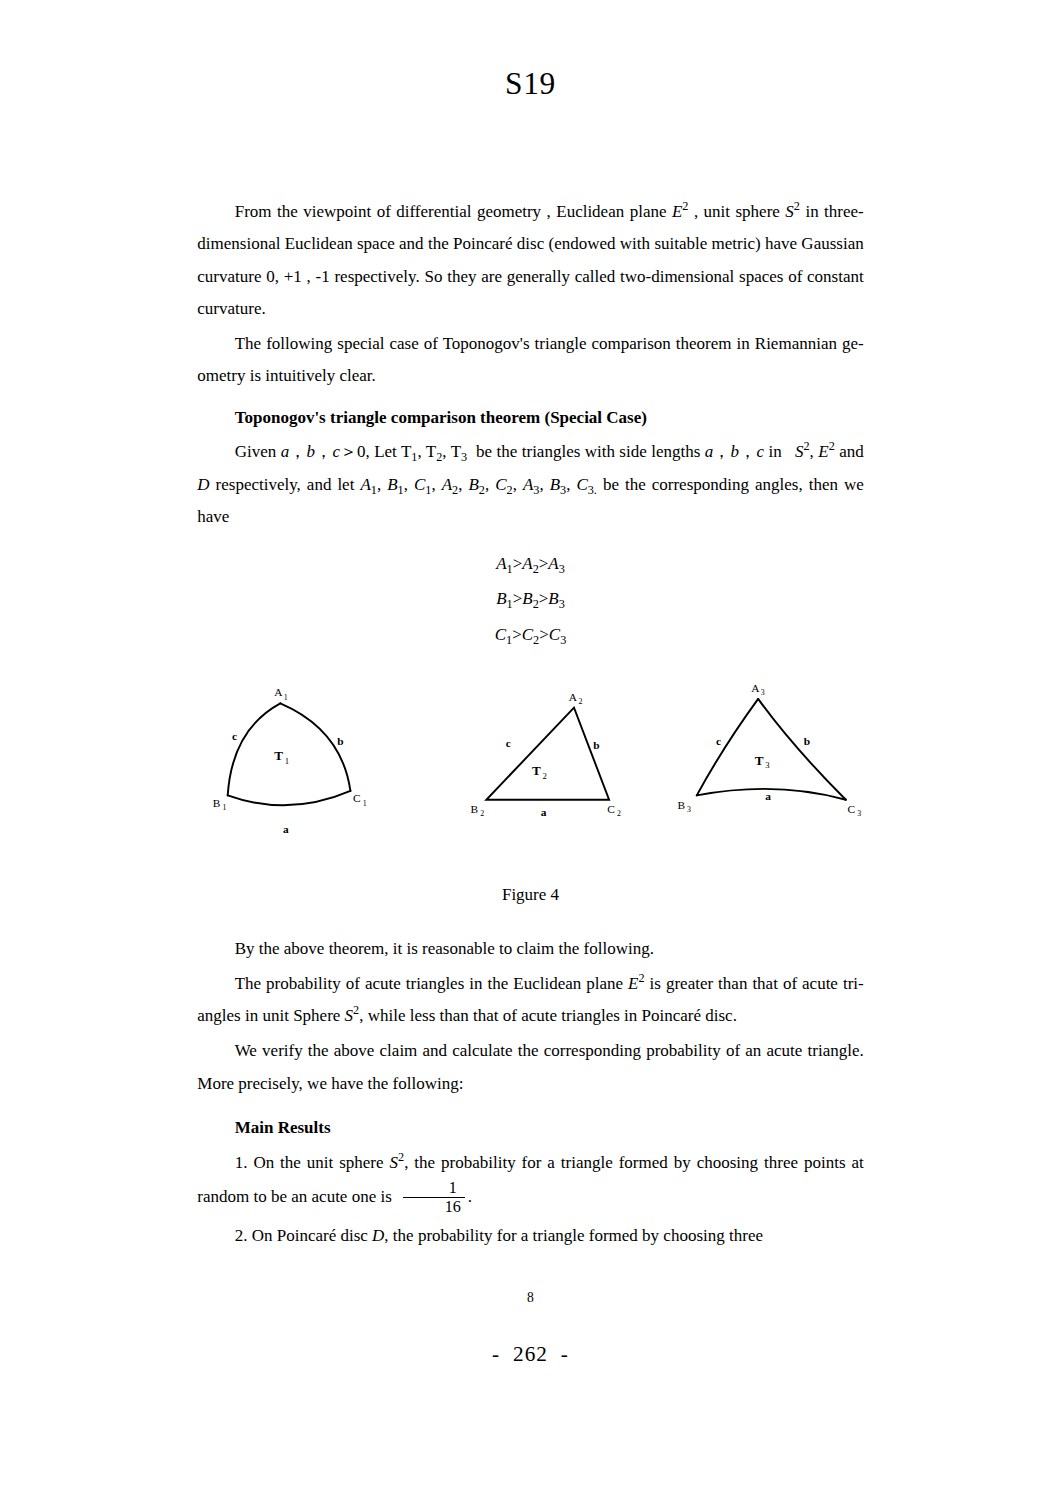S19
From the viewpoint of differential geometry , Euclidean plane E2 , unit sphere S2 in three-dimensional Euclidean space and the Poincaré disc (endowed with suitable metric) have Gaussian curvature 0, +1 , -1 respectively. So they are generally called two-dimensional spaces of constant curvature.
The following special case of Toponogov's triangle comparison theorem in Riemannian geometry is intuitively clear.
Toponogov's triangle comparison theorem (Special Case)
Given a，b，c＞0, Let T1, T2, T3 be the triangles with side lengths a，b，c in S2, E2 and D respectively, and let A1, B1, C1, A2, B2, C2, A3, B3, C3. be the corresponding angles, then we have
A1>A2>A3
B1>B2>B3
C1>C2>C3
A1 B1 C1 c b a T1 A2 B2 C2 c b a T2 A3 B3 C3 c b a T3
Figure 4
By the above theorem, it is reasonable to claim the following.
The probability of acute triangles in the Euclidean plane E2 is greater than that of acute triangles in unit Sphere S2, while less than that of acute triangles in Poincaré disc.
We verify the above claim and calculate the corresponding probability of an acute triangle. More precisely, we have the following:
Main Results
1. On the unit sphere S2, the probability for a triangle formed by choosing three points at random to be an acute one is 116.
2. On Poincaré disc D, the probability for a triangle formed by choosing three
8
- 262 -